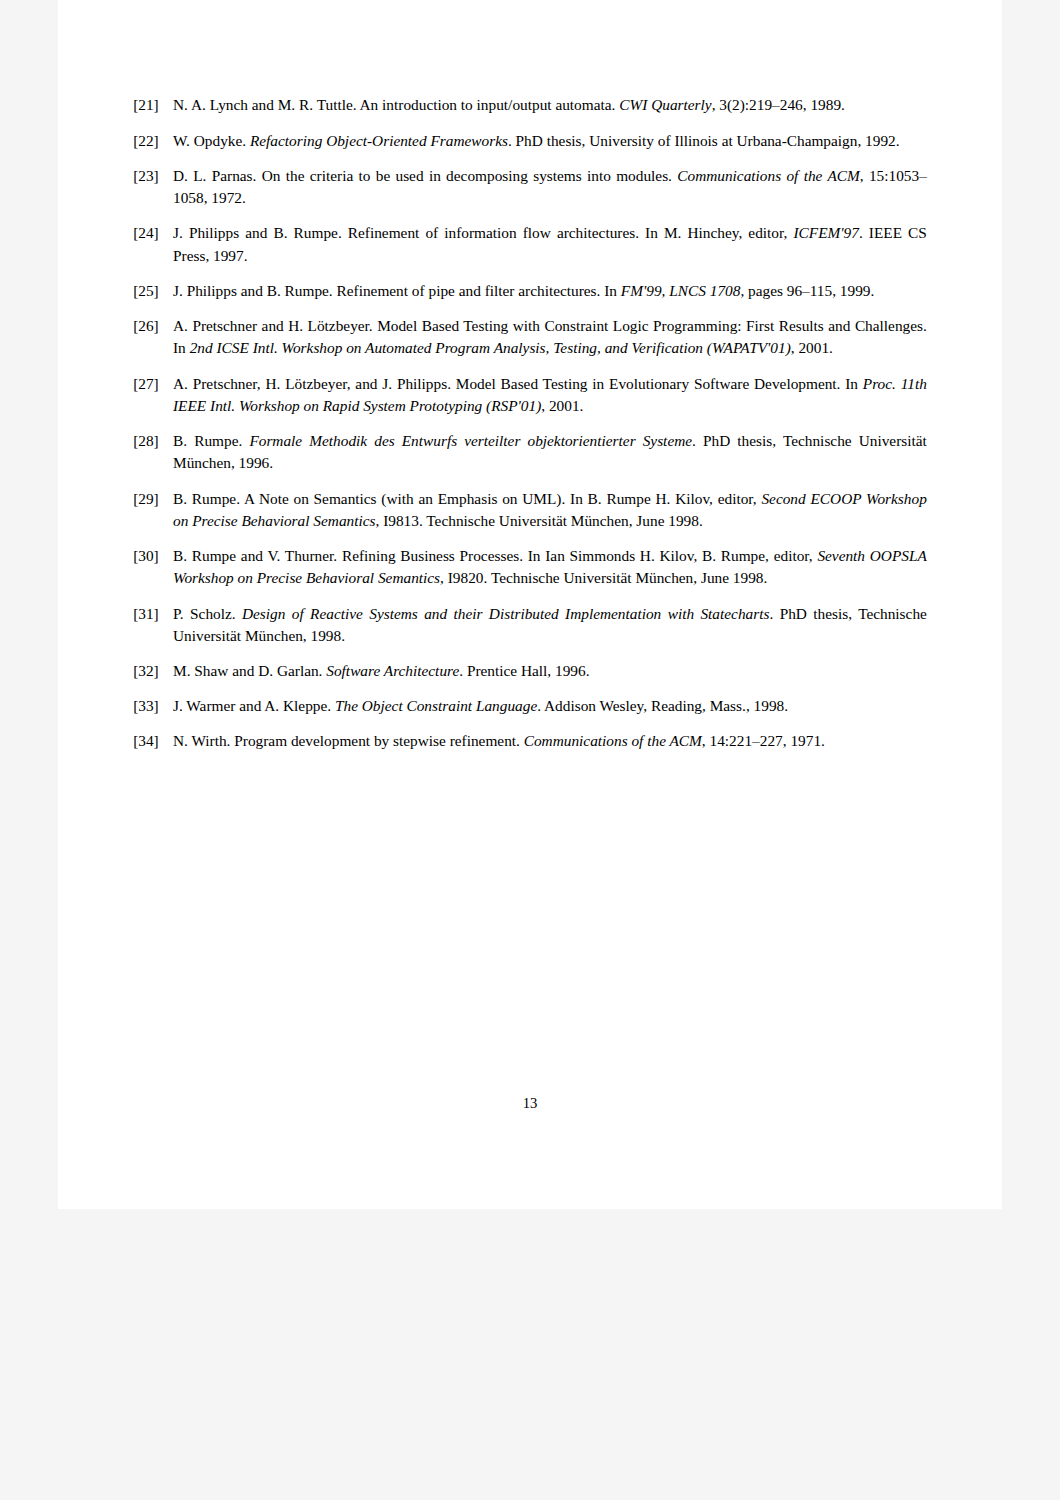[21] N. A. Lynch and M. R. Tuttle. An introduction to input/output automata. CWI Quarterly, 3(2):219–246, 1989.
[22] W. Opdyke. Refactoring Object-Oriented Frameworks. PhD thesis, University of Illinois at Urbana-Champaign, 1992.
[23] D. L. Parnas. On the criteria to be used in decomposing systems into modules. Communications of the ACM, 15:1053–1058, 1972.
[24] J. Philipps and B. Rumpe. Refinement of information flow architectures. In M. Hinchey, editor, ICFEM'97. IEEE CS Press, 1997.
[25] J. Philipps and B. Rumpe. Refinement of pipe and filter architectures. In FM'99, LNCS 1708, pages 96–115, 1999.
[26] A. Pretschner and H. Lötzbeyer. Model Based Testing with Constraint Logic Programming: First Results and Challenges. In 2nd ICSE Intl. Workshop on Automated Program Analysis, Testing, and Verification (WAPATV'01), 2001.
[27] A. Pretschner, H. Lötzbeyer, and J. Philipps. Model Based Testing in Evolutionary Software Development. In Proc. 11th IEEE Intl. Workshop on Rapid System Prototyping (RSP'01), 2001.
[28] B. Rumpe. Formale Methodik des Entwurfs verteilter objektorientierter Systeme. PhD thesis, Technische Universität München, 1996.
[29] B. Rumpe. A Note on Semantics (with an Emphasis on UML). In B. Rumpe H. Kilov, editor, Second ECOOP Workshop on Precise Behavioral Semantics, I9813. Technische Universität München, June 1998.
[30] B. Rumpe and V. Thurner. Refining Business Processes. In Ian Simmonds H. Kilov, B. Rumpe, editor, Seventh OOPSLA Workshop on Precise Behavioral Semantics, I9820. Technische Universität München, June 1998.
[31] P. Scholz. Design of Reactive Systems and their Distributed Implementation with Statecharts. PhD thesis, Technische Universität München, 1998.
[32] M. Shaw and D. Garlan. Software Architecture. Prentice Hall, 1996.
[33] J. Warmer and A. Kleppe. The Object Constraint Language. Addison Wesley, Reading, Mass., 1998.
[34] N. Wirth. Program development by stepwise refinement. Communications of the ACM, 14:221–227, 1971.
13